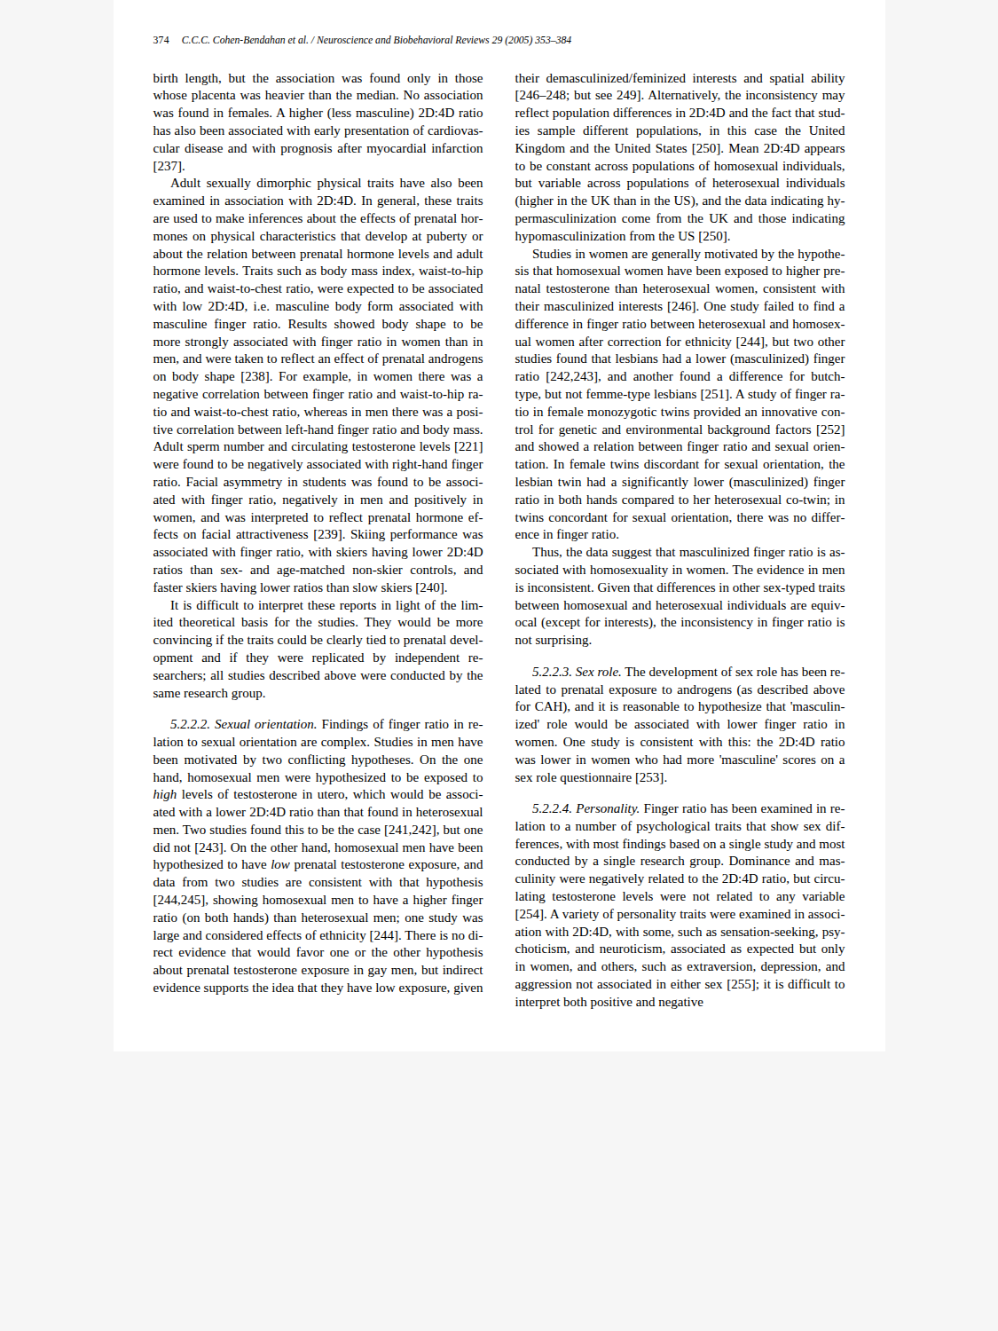374 C.C.C. Cohen-Bendahan et al. / Neuroscience and Biobehavioral Reviews 29 (2005) 353–384
birth length, but the association was found only in those whose placenta was heavier than the median. No association was found in females. A higher (less masculine) 2D:4D ratio has also been associated with early presentation of cardiovascular disease and with prognosis after myocardial infarction [237].
Adult sexually dimorphic physical traits have also been examined in association with 2D:4D. In general, these traits are used to make inferences about the effects of prenatal hormones on physical characteristics that develop at puberty or about the relation between prenatal hormone levels and adult hormone levels. Traits such as body mass index, waist-to-hip ratio, and waist-to-chest ratio, were expected to be associated with low 2D:4D, i.e. masculine body form associated with masculine finger ratio. Results showed body shape to be more strongly associated with finger ratio in women than in men, and were taken to reflect an effect of prenatal androgens on body shape [238]. For example, in women there was a negative correlation between finger ratio and waist-to-hip ratio and waist-to-chest ratio, whereas in men there was a positive correlation between left-hand finger ratio and body mass. Adult sperm number and circulating testosterone levels [221] were found to be negatively associated with right-hand finger ratio. Facial asymmetry in students was found to be associated with finger ratio, negatively in men and positively in women, and was interpreted to reflect prenatal hormone effects on facial attractiveness [239]. Skiing performance was associated with finger ratio, with skiers having lower 2D:4D ratios than sex- and age-matched non-skier controls, and faster skiers having lower ratios than slow skiers [240].
It is difficult to interpret these reports in light of the limited theoretical basis for the studies. They would be more convincing if the traits could be clearly tied to prenatal development and if they were replicated by independent researchers; all studies described above were conducted by the same research group.
5.2.2.2. Sexual orientation. Findings of finger ratio in relation to sexual orientation are complex. Studies in men have been motivated by two conflicting hypotheses. On the one hand, homosexual men were hypothesized to be exposed to high levels of testosterone in utero, which would be associated with a lower 2D:4D ratio than that found in heterosexual men. Two studies found this to be the case [241,242], but one did not [243]. On the other hand, homosexual men have been hypothesized to have low prenatal testosterone exposure, and data from two studies are consistent with that hypothesis [244,245], showing homosexual men to have a higher finger ratio (on both hands) than heterosexual men; one study was large and considered effects of ethnicity [244]. There is no direct evidence that would favor one or the other hypothesis about prenatal testosterone exposure in gay men, but indirect evidence supports the idea that they have low exposure, given their demasculinized/feminized interests and spatial ability [246–248; but see 249]. Alternatively, the inconsistency may reflect population differences in 2D:4D and the fact that studies sample different populations, in this case the United Kingdom and the United States [250]. Mean 2D:4D appears to be constant across populations of homosexual individuals, but variable across populations of heterosexual individuals (higher in the UK than in the US), and the data indicating hypermasculinization come from the UK and those indicating hypomasculinization from the US [250].
Studies in women are generally motivated by the hypothesis that homosexual women have been exposed to higher prenatal testosterone than heterosexual women, consistent with their masculinized interests [246]. One study failed to find a difference in finger ratio between heterosexual and homosexual women after correction for ethnicity [244], but two other studies found that lesbians had a lower (masculinized) finger ratio [242,243], and another found a difference for butch-type, but not femme-type lesbians [251]. A study of finger ratio in female monozygotic twins provided an innovative control for genetic and environmental background factors [252] and showed a relation between finger ratio and sexual orientation. In female twins discordant for sexual orientation, the lesbian twin had a significantly lower (masculinized) finger ratio in both hands compared to her heterosexual co-twin; in twins concordant for sexual orientation, there was no difference in finger ratio.
Thus, the data suggest that masculinized finger ratio is associated with homosexuality in women. The evidence in men is inconsistent. Given that differences in other sex-typed traits between homosexual and heterosexual individuals are equivocal (except for interests), the inconsistency in finger ratio is not surprising.
5.2.2.3. Sex role. The development of sex role has been related to prenatal exposure to androgens (as described above for CAH), and it is reasonable to hypothesize that 'masculinized' role would be associated with lower finger ratio in women. One study is consistent with this: the 2D:4D ratio was lower in women who had more 'masculine' scores on a sex role questionnaire [253].
5.2.2.4. Personality. Finger ratio has been examined in relation to a number of psychological traits that show sex differences, with most findings based on a single study and most conducted by a single research group. Dominance and masculinity were negatively related to the 2D:4D ratio, but circulating testosterone levels were not related to any variable [254]. A variety of personality traits were examined in association with 2D:4D, with some, such as sensation-seeking, psychoticism, and neuroticism, associated as expected but only in women, and others, such as extraversion, depression, and aggression not associated in either sex [255]; it is difficult to interpret both positive and negative